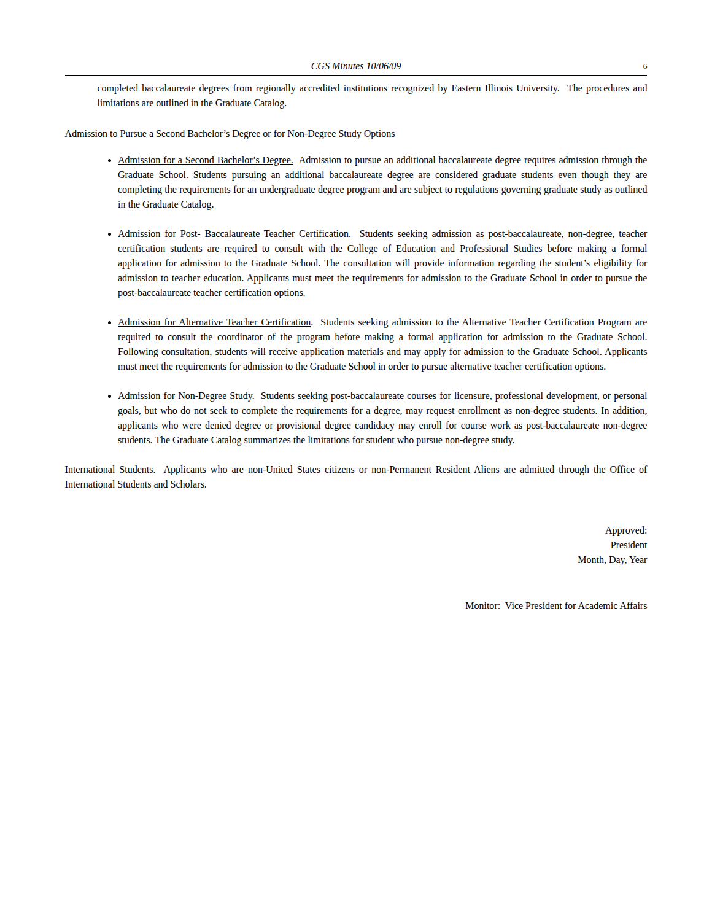CGS Minutes 10/06/09 6
completed baccalaureate degrees from regionally accredited institutions recognized by Eastern Illinois University. The procedures and limitations are outlined in the Graduate Catalog.
Admission to Pursue a Second Bachelor’s Degree or for Non-Degree Study Options
Admission for a Second Bachelor’s Degree. Admission to pursue an additional baccalaureate degree requires admission through the Graduate School. Students pursuing an additional baccalaureate degree are considered graduate students even though they are completing the requirements for an undergraduate degree program and are subject to regulations governing graduate study as outlined in the Graduate Catalog.
Admission for Post- Baccalaureate Teacher Certification. Students seeking admission as post-baccalaureate, non-degree, teacher certification students are required to consult with the College of Education and Professional Studies before making a formal application for admission to the Graduate School. The consultation will provide information regarding the student’s eligibility for admission to teacher education. Applicants must meet the requirements for admission to the Graduate School in order to pursue the post-baccalaureate teacher certification options.
Admission for Alternative Teacher Certification. Students seeking admission to the Alternative Teacher Certification Program are required to consult the coordinator of the program before making a formal application for admission to the Graduate School. Following consultation, students will receive application materials and may apply for admission to the Graduate School. Applicants must meet the requirements for admission to the Graduate School in order to pursue alternative teacher certification options.
Admission for Non-Degree Study. Students seeking post-baccalaureate courses for licensure, professional development, or personal goals, but who do not seek to complete the requirements for a degree, may request enrollment as non-degree students. In addition, applicants who were denied degree or provisional degree candidacy may enroll for course work as post-baccalaureate non-degree students. The Graduate Catalog summarizes the limitations for student who pursue non-degree study.
International Students. Applicants who are non-United States citizens or non-Permanent Resident Aliens are admitted through the Office of International Students and Scholars.
Approved:
President
Month, Day, Year
Monitor: Vice President for Academic Affairs